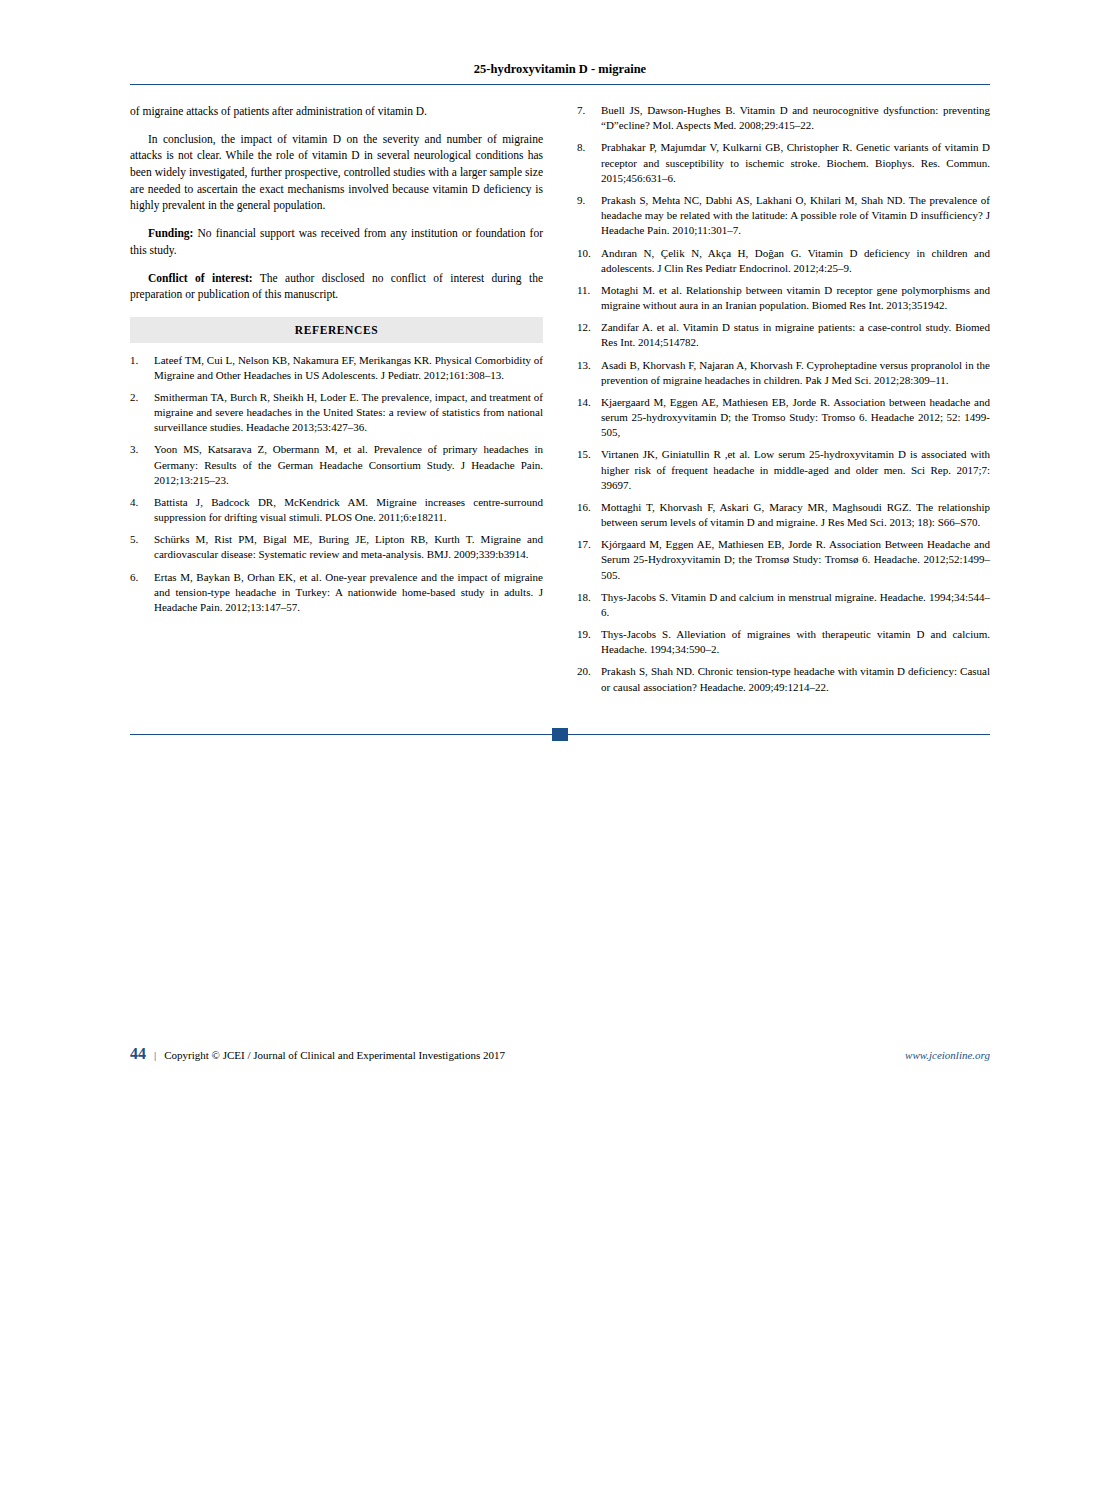25-hydroxyvitamin D - migraine
of migraine attacks of patients after administration of vitamin D.
In conclusion, the impact of vitamin D on the severity and number of migraine attacks is not clear. While the role of vitamin D in several neurological conditions has been widely investigated, further prospective, controlled studies with a larger sample size are needed to ascertain the exact mechanisms involved because vitamin D deficiency is highly prevalent in the general population.
Funding: No financial support was received from any institution or foundation for this study.
Conflict of interest: The author disclosed no conflict of interest during the preparation or publication of this manuscript.
REFERENCES
Lateef TM, Cui L, Nelson KB, Nakamura EF, Merikangas KR. Physical Comorbidity of Migraine and Other Headaches in US Adolescents. J Pediatr. 2012;161:308–13.
Smitherman TA, Burch R, Sheikh H, Loder E. The prevalence, impact, and treatment of migraine and severe headaches in the United States: a review of statistics from national surveillance studies. Headache 2013;53:427–36.
Yoon MS, Katsarava Z, Obermann M, et al. Prevalence of primary headaches in Germany: Results of the German Headache Consortium Study. J Headache Pain. 2012;13:215–23.
Battista J, Badcock DR, McKendrick AM. Migraine increases centre-surround suppression for drifting visual stimuli. PLOS One. 2011;6:e18211.
Schürks M, Rist PM, Bigal ME, Buring JE, Lipton RB, Kurth T. Migraine and cardiovascular disease: Systematic review and meta-analysis. BMJ. 2009;339:b3914.
Ertas M, Baykan B, Orhan EK, et al. One-year prevalence and the impact of migraine and tension-type headache in Turkey: A nationwide home-based study in adults. J Headache Pain. 2012;13:147–57.
Buell JS, Dawson-Hughes B. Vitamin D and neurocognitive dysfunction: preventing “D”ecline? Mol. Aspects Med. 2008;29:415–22.
Prabhakar P, Majumdar V, Kulkarni GB, Christopher R. Genetic variants of vitamin D receptor and susceptibility to ischemic stroke. Biochem. Biophys. Res. Commun. 2015;456:631–6.
Prakash S, Mehta NC, Dabhi AS, Lakhani O, Khilari M, Shah ND. The prevalence of headache may be related with the latitude: A possible role of Vitamin D insufficiency? J Headache Pain. 2010;11:301–7.
Andıran N, Çelik N, Akça H, Doğan G. Vitamin D deficiency in children and adolescents. J Clin Res Pediatr Endocrinol. 2012;4:25–9.
Motaghi M. et al. Relationship between vitamin D receptor gene polymorphisms and migraine without aura in an Iranian population. Biomed Res Int. 2013;351942.
Zandifar A. et al. Vitamin D status in migraine patients: a case-control study. Biomed Res Int. 2014;514782.
Asadi B, Khorvash F, Najaran A, Khorvash F. Cyproheptadine versus propranolol in the prevention of migraine headaches in children. Pak J Med Sci. 2012;28:309–11.
Kjaergaard M, Eggen AE, Mathiesen EB, Jorde R. Association between headache and serum 25-hydroxyvitamin D; the Tromso Study: Tromso 6. Headache 2012; 52: 1499-505,
Virtanen JK, Giniatullin R ,et al. Low serum 25-hydroxyvitamin D is associated with higher risk of frequent headache in middle-aged and older men. Sci Rep. 2017;7: 39697.
Mottaghi T, Khorvash F, Askari G, Maracy MR, Maghsoudi RGZ. The relationship between serum levels of vitamin D and migraine. J Res Med Sci. 2013; 18): S66–S70.
Kjórgaard M, Eggen AE, Mathiesen EB, Jorde R. Association Between Headache and Serum 25-Hydroxyvitamin D; the Tromsø Study: Tromsø 6. Headache. 2012;52:1499–505.
Thys-Jacobs S. Vitamin D and calcium in menstrual migraine. Headache. 1994;34:544–6.
Thys-Jacobs S. Alleviation of migraines with therapeutic vitamin D and calcium. Headache. 1994;34:590–2.
Prakash S, Shah ND. Chronic tension-type headache with vitamin D deficiency: Casual or causal association? Headache. 2009;49:1214–22.
44 | Copyright © JCEI / Journal of Clinical and Experimental Investigations 2017
www.jceionline.org